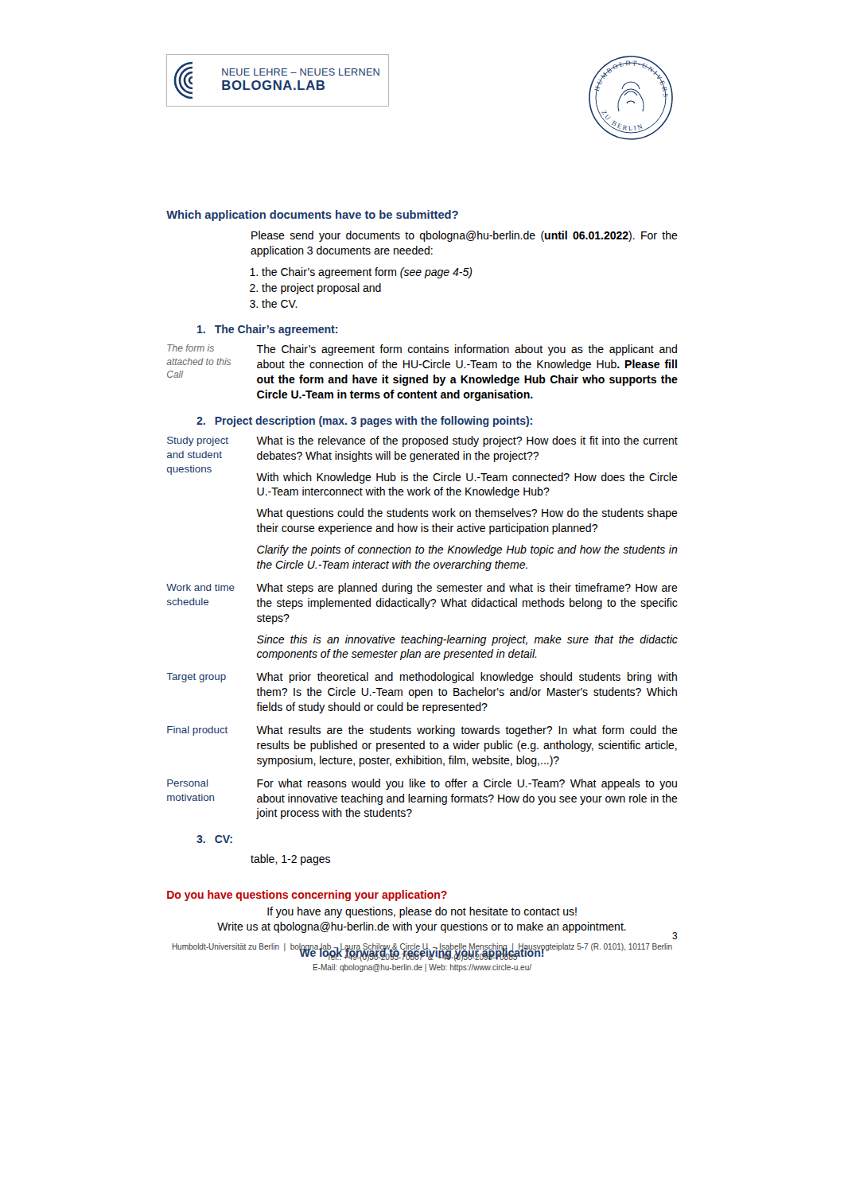NEUE LEHRE – NEUES LERNEN
BOLOGNA.LAB
HUMBOLDT-UNIVERSITÄT ZU BERLIN
Which application documents have to be submitted?
Please send your documents to qbologna@hu-berlin.de (until 06.01.2022). For the application 3 documents are needed:
the Chair’s agreement form (see page 4-5)
the project proposal and
the CV.
1. The Chair’s agreement:
The form is attached to this Call
The Chair’s agreement form contains information about you as the applicant and about the connection of the HU-Circle U.-Team to the Knowledge Hub. Please fill out the form and have it signed by a Knowledge Hub Chair who supports the Circle U.-Team in terms of content and organisation.
2. Project description (max. 3 pages with the following points):
Study project and student questions
What is the relevance of the proposed study project? How does it fit into the current debates? What insights will be generated in the project??
With which Knowledge Hub is the Circle U.-Team connected? How does the Circle U.-Team interconnect with the work of the Knowledge Hub?
What questions could the students work on themselves? How do the students shape their course experience and how is their active participation planned?
Clarify the points of connection to the Knowledge Hub topic and how the students in the Circle U.-Team interact with the overarching theme.
Work and time schedule
What steps are planned during the semester and what is their timeframe? How are the steps implemented didactically? What didactical methods belong to the specific steps?
Since this is an innovative teaching-learning project, make sure that the didactic components of the semester plan are presented in detail.
Target group
What prior theoretical and methodological knowledge should students bring with them? Is the Circle U.-Team open to Bachelor's and/or Master's students? Which fields of study should or could be represented?
Final product
What results are the students working towards together? In what form could the results be published or presented to a wider public (e.g. anthology, scientific article, symposium, lecture, poster, exhibition, film, website, blog,...)?
Personal motivation
For what reasons would you like to offer a Circle U.-Team? What appeals to you about innovative teaching and learning formats? How do you see your own role in the joint process with the students?
3. CV:
table, 1-2 pages
Do you have questions concerning your application?
If you have any questions, please do not hesitate to contact us!
Write us at qbologna@hu-berlin.de with your questions or to make an appointment.
We look forward to receiving your application!
3
Humboldt-Universität zu Berlin | bologna.lab – Laura Schilow & Circle U. – Isabelle Mensching | Hausvogteiplatz 5-7 (R. 0101), 10117 Berlin
Tel.: +49-(0)30-2093-70807 & +49-(0)30-2093-70885
E-Mail: qbologna@hu-berlin.de | Web: https://www.circle-u.eu/